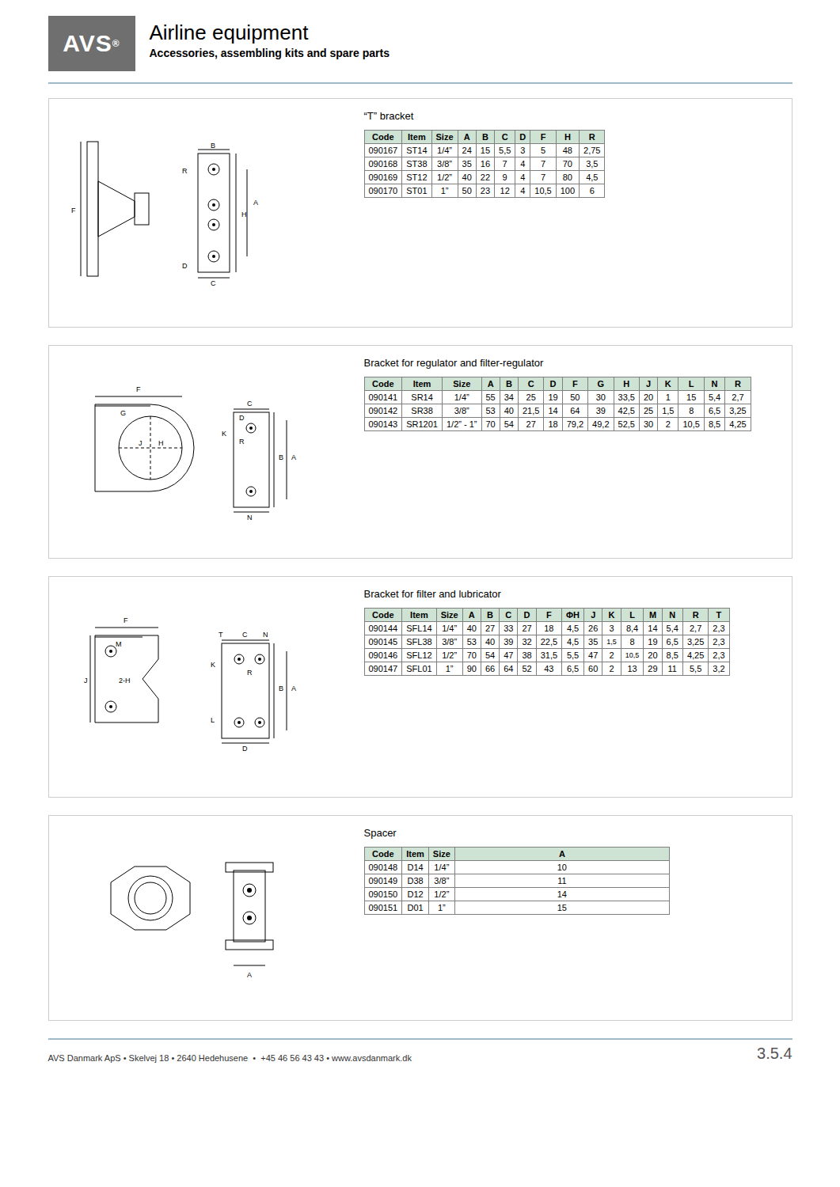AVS®
Airline equipment
Accessories, assembling kits and spare parts
F B C H A R D
“T” bracket
| Code | Item | Size | A | B | C | D | F | H | R |
| --- | --- | --- | --- | --- | --- | --- | --- | --- | --- |
| 090167 | ST14 | 1/4” | 24 | 15 | 5,5 | 3 | 5 | 48 | 2,75 |
| 090168 | ST38 | 3/8” | 35 | 16 | 7 | 4 | 7 | 70 | 3,5 |
| 090169 | ST12 | 1/2” | 40 | 22 | 9 | 4 | 7 | 80 | 4,5 |
| 090170 | ST01 | 1” | 50 | 23 | 12 | 4 | 10,5 | 100 | 6 |
J H F G C N B A K R D
Bracket for regulator and filter-regulator
| Code | Item | Size | A | B | C | D | F | G | H | J | K | L | N | R |
| --- | --- | --- | --- | --- | --- | --- | --- | --- | --- | --- | --- | --- | --- | --- |
| 090141 | SR14 | 1/4” | 55 | 34 | 25 | 19 | 50 | 30 | 33,5 | 20 | 1 | 15 | 5,4 | 2,7 |
| 090142 | SR38 | 3/8” | 53 | 40 | 21,5 | 14 | 64 | 39 | 42,5 | 25 | 1,5 | 8 | 6,5 | 3,25 |
| 090143 | SR1201 | 1/2” - 1” | 70 | 54 | 27 | 18 | 79,2 | 49,2 | 52,5 | 30 | 2 | 10,5 | 8,5 | 4,25 |
F M J 2-H C D B A K L T N R
Bracket for filter and lubricator
| Code | Item | Size | A | B | C | D | F | ΦH | J | K | L | M | N | R | T |
| --- | --- | --- | --- | --- | --- | --- | --- | --- | --- | --- | --- | --- | --- | --- | --- |
| 090144 | SFL14 | 1/4” | 40 | 27 | 33 | 27 | 18 | 4,5 | 26 | 3 | 8,4 | 14 | 5,4 | 2,7 | 2,3 |
| 090145 | SFL38 | 3/8” | 53 | 40 | 39 | 32 | 22,5 | 4,5 | 35 | 1,5 | 8 | 19 | 6,5 | 3,25 | 2,3 |
| 090146 | SFL12 | 1/2” | 70 | 54 | 47 | 38 | 31,5 | 5,5 | 47 | 2 | 10,5 | 20 | 8,5 | 4,25 | 2,3 |
| 090147 | SFL01 | 1” | 90 | 66 | 64 | 52 | 43 | 6,5 | 60 | 2 | 13 | 29 | 11 | 5,5 | 3,2 |
A
Spacer
| Code | Item | Size | A |
| --- | --- | --- | --- |
| 090148 | D14 | 1/4” | 10 |
| 090149 | D38 | 3/8” | 11 |
| 090150 | D12 | 1/2” | 14 |
| 090151 | D01 | 1” | 15 |
AVS Danmark ApS • Skelvej 18 • 2640 Hedehusene • +45 46 56 43 43 • www.avsdanmark.dk
3.5.4